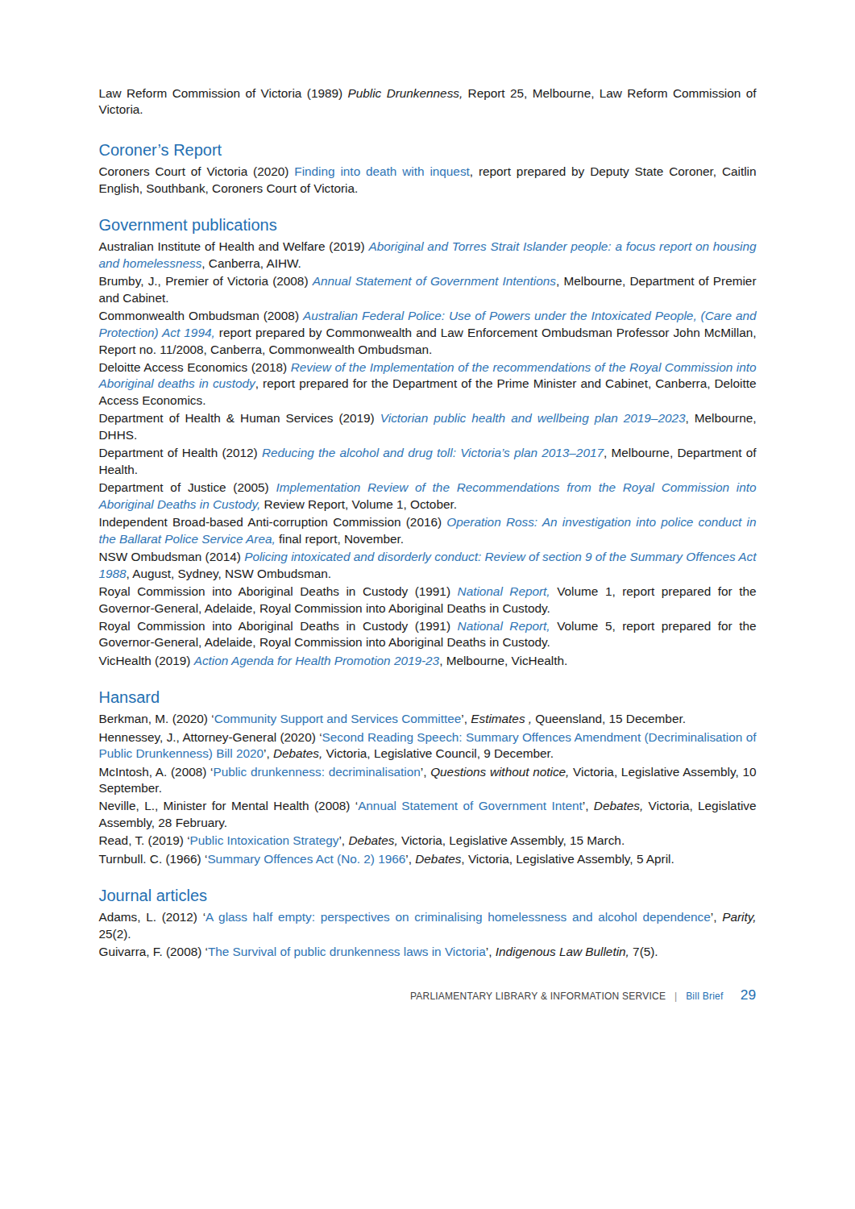Law Reform Commission of Victoria (1989) Public Drunkenness, Report 25, Melbourne, Law Reform Commission of Victoria.
Coroner’s Report
Coroners Court of Victoria (2020) Finding into death with inquest, report prepared by Deputy State Coroner, Caitlin English, Southbank, Coroners Court of Victoria.
Government publications
Australian Institute of Health and Welfare (2019) Aboriginal and Torres Strait Islander people: a focus report on housing and homelessness, Canberra, AIHW.
Brumby, J., Premier of Victoria (2008) Annual Statement of Government Intentions, Melbourne, Department of Premier and Cabinet.
Commonwealth Ombudsman (2008) Australian Federal Police: Use of Powers under the Intoxicated People, (Care and Protection) Act 1994, report prepared by Commonwealth and Law Enforcement Ombudsman Professor John McMillan, Report no. 11/2008, Canberra, Commonwealth Ombudsman.
Deloitte Access Economics (2018) Review of the Implementation of the recommendations of the Royal Commission into Aboriginal deaths in custody, report prepared for the Department of the Prime Minister and Cabinet, Canberra, Deloitte Access Economics.
Department of Health & Human Services (2019) Victorian public health and wellbeing plan 2019–2023, Melbourne, DHHS.
Department of Health (2012) Reducing the alcohol and drug toll: Victoria’s plan 2013–2017, Melbourne, Department of Health.
Department of Justice (2005) Implementation Review of the Recommendations from the Royal Commission into Aboriginal Deaths in Custody, Review Report, Volume 1, October.
Independent Broad-based Anti-corruption Commission (2016) Operation Ross: An investigation into police conduct in the Ballarat Police Service Area, final report, November.
NSW Ombudsman (2014) Policing intoxicated and disorderly conduct: Review of section 9 of the Summary Offences Act 1988, August, Sydney, NSW Ombudsman.
Royal Commission into Aboriginal Deaths in Custody (1991) National Report, Volume 1, report prepared for the Governor-General, Adelaide, Royal Commission into Aboriginal Deaths in Custody.
Royal Commission into Aboriginal Deaths in Custody (1991) National Report, Volume 5, report prepared for the Governor-General, Adelaide, Royal Commission into Aboriginal Deaths in Custody.
VicHealth (2019) Action Agenda for Health Promotion 2019-23, Melbourne, VicHealth.
Hansard
Berkman, M. (2020) ‘Community Support and Services Committee’, Estimates , Queensland, 15 December.
Hennessey, J., Attorney-General (2020) ‘Second Reading Speech: Summary Offences Amendment (Decriminalisation of Public Drunkenness) Bill 2020’, Debates, Victoria, Legislative Council, 9 December.
McIntosh, A. (2008) ‘Public drunkenness: decriminalisation’, Questions without notice, Victoria, Legislative Assembly, 10 September.
Neville, L., Minister for Mental Health (2008) ‘Annual Statement of Government Intent’, Debates, Victoria, Legislative Assembly, 28 February.
Read, T. (2019) ‘Public Intoxication Strategy’, Debates, Victoria, Legislative Assembly, 15 March.
Turnbull. C. (1966) ‘Summary Offences Act (No. 2) 1966’, Debates, Victoria, Legislative Assembly, 5 April.
Journal articles
Adams, L. (2012) ‘A glass half empty: perspectives on criminalising homelessness and alcohol dependence’, Parity, 25(2).
Guivarra, F. (2008) ‘The Survival of public drunkenness laws in Victoria’, Indigenous Law Bulletin, 7(5).
PARLIAMENTARY LIBRARY & INFORMATION SERVICE | Bill Brief 29